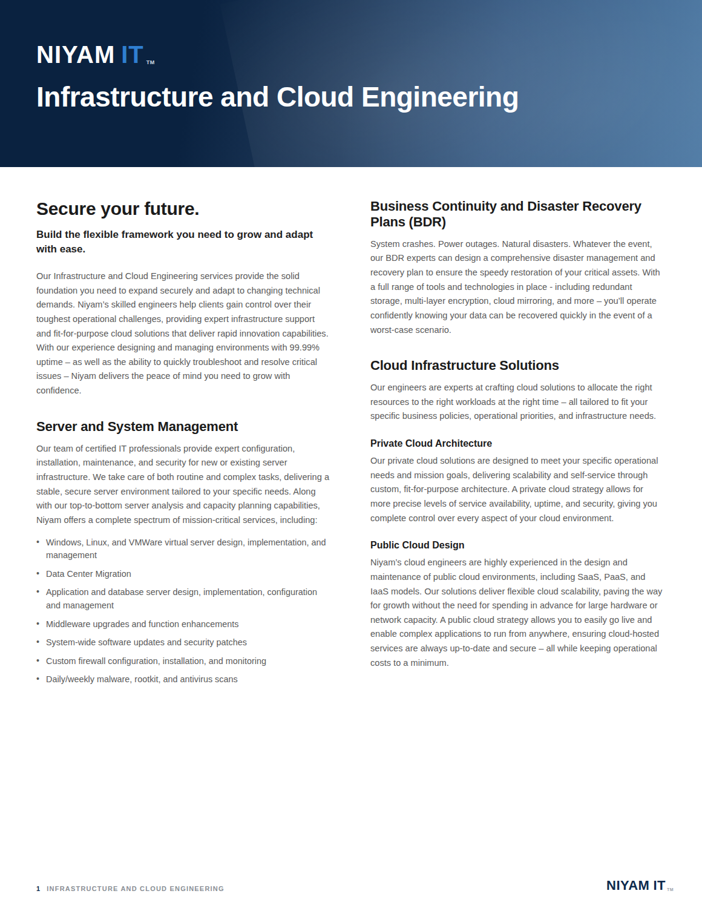NIYAM IT
Infrastructure and Cloud Engineering
Secure your future.
Build the flexible framework you need to grow and adapt with ease.
Our Infrastructure and Cloud Engineering services provide the solid foundation you need to expand securely and adapt to changing technical demands. Niyam’s skilled engineers help clients gain control over their toughest operational challenges, providing expert infrastructure support and fit-for-purpose cloud solutions that deliver rapid innovation capabilities. With our experience designing and managing environments with 99.99% uptime – as well as the ability to quickly troubleshoot and resolve critical issues – Niyam delivers the peace of mind you need to grow with confidence.
Server and System Management
Our team of certified IT professionals provide expert configuration, installation, maintenance, and security for new or existing server infrastructure. We take care of both routine and complex tasks, delivering a stable, secure server environment tailored to your specific needs. Along with our top-to-bottom server analysis and capacity planning capabilities, Niyam offers a complete spectrum of mission-critical services, including:
Windows, Linux, and VMWare virtual server design, implementation, and management
Data Center Migration
Application and database server design, implementation, configuration and management
Middleware upgrades and function enhancements
System-wide software updates and security patches
Custom firewall configuration, installation, and monitoring
Daily/weekly malware, rootkit, and antivirus scans
Business Continuity and Disaster Recovery Plans (BDR)
System crashes. Power outages. Natural disasters. Whatever the event, our BDR experts can design a comprehensive disaster management and recovery plan to ensure the speedy restoration of your critical assets. With a full range of tools and technologies in place - including redundant storage, multi-layer encryption, cloud mirroring, and more – you’ll operate confidently knowing your data can be recovered quickly in the event of a worst-case scenario.
Cloud Infrastructure Solutions
Our engineers are experts at crafting cloud solutions to allocate the right resources to the right workloads at the right time – all tailored to fit your specific business policies, operational priorities, and infrastructure needs.
Private Cloud Architecture
Our private cloud solutions are designed to meet your specific operational needs and mission goals, delivering scalability and self-service through custom, fit-for-purpose architecture. A private cloud strategy allows for more precise levels of service availability, uptime, and security, giving you complete control over every aspect of your cloud environment.
Public Cloud Design
Niyam’s cloud engineers are highly experienced in the design and maintenance of public cloud environments, including SaaS, PaaS, and IaaS models. Our solutions deliver flexible cloud scalability, paving the way for growth without the need for spending in advance for large hardware or network capacity. A public cloud strategy allows you to easily go live and enable complex applications to run from anywhere, ensuring cloud-hosted services are always up-to-date and secure – all while keeping operational costs to a minimum.
1 Infrastructure and Cloud Engineering
NIYAM IT